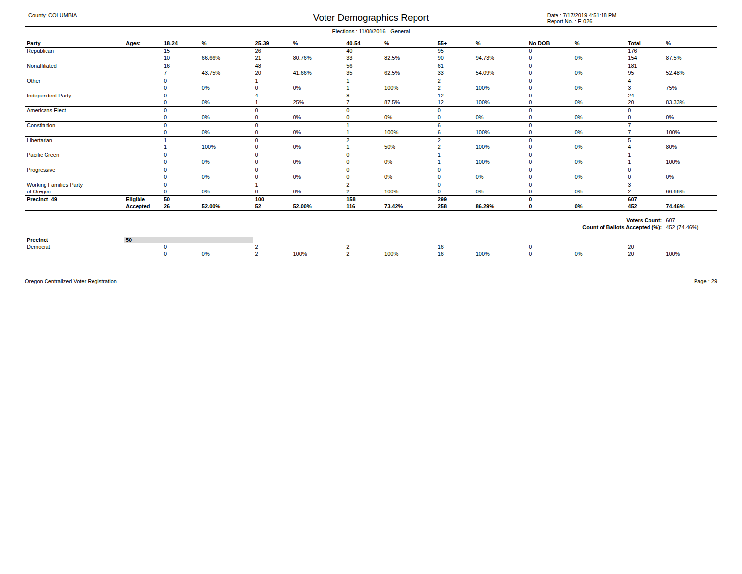| County: COLUMBIA | Voter Demographics Report | Date : 7/17/2019 4:51:18 PM Report No. : E-026 |
Elections : 11/08/2016 - General
| Party | Ages: | 18-24 | % | 25-39 | % | 40-54 | % | 55+ | % | No DOB | % | Total | % |
| --- | --- | --- | --- | --- | --- | --- | --- | --- | --- | --- | --- | --- | --- |
| Republican | | 15 | | 26 | | 40 | | 95 | | 0 | | 176 | |
| | | 10 | 66.66% | 21 | 80.76% | 33 | 82.5% | 90 | 94.73% | 0 | 0% | 154 | 87.5% |
| Nonaffiliated | | 16 | | 48 | | 56 | | 61 | | 0 | | 181 | |
| | | 7 | 43.75% | 20 | 41.66% | 35 | 62.5% | 33 | 54.09% | 0 | 0% | 95 | 52.48% |
| Other | | 0 | | 1 | | 1 | | 2 | | 0 | | 4 | |
| | | 0 | 0% | 0 | 0% | 1 | 100% | 2 | 100% | 0 | 0% | 3 | 75% |
| Independent Party | | 0 | | 4 | | 8 | | 12 | | 0 | | 24 | |
| | | 0 | 0% | 1 | 25% | 7 | 87.5% | 12 | 100% | 0 | 0% | 20 | 83.33% |
| Americans Elect | | 0 | | 0 | | 0 | | 0 | | 0 | | 0 | |
| | | 0 | 0% | 0 | 0% | 0 | 0% | 0 | 0% | 0 | 0% | 0 | 0% |
| Constitution | | 0 | | 0 | | 1 | | 6 | | 0 | | 7 | |
| | | 0 | 0% | 0 | 0% | 1 | 100% | 6 | 100% | 0 | 0% | 7 | 100% |
| Libertarian | | 1 | | 0 | | 2 | | 2 | | 0 | | 5 | |
| | | 1 | 100% | 0 | 0% | 1 | 50% | 2 | 100% | 0 | 0% | 4 | 80% |
| Pacific Green | | 0 | | 0 | | 0 | | 1 | | 0 | | 1 | |
| | | 0 | 0% | 0 | 0% | 0 | 0% | 1 | 100% | 0 | 0% | 1 | 100% |
| Progressive | | 0 | | 0 | | 0 | | 0 | | 0 | | 0 | |
| | | 0 | 0% | 0 | 0% | 0 | 0% | 0 | 0% | 0 | 0% | 0 | 0% |
| Working Families Party | | 0 | | 1 | | 2 | | 0 | | 0 | | 3 | |
| of Oregon | | 0 | 0% | 0 | 0% | 2 | 100% | 0 | 0% | 0 | 0% | 2 | 66.66% |
| Precinct 49 | Eligible | 50 | | 100 | | 158 | | 299 | | 0 | | 607 | |
| | Accepted | 26 | 52.00% | 52 | 52.00% | 116 | 73.42% | 258 | 86.29% | 0 | 0% | 452 | 74.46% |
| | Voters Count: | 607 |
| | Count of Ballots Accepted (%): | 452 (74.46%) |
| Precinct | 50 | | |
| Democrat | | 0 | | 2 | | 2 | | 16 | | 0 | | 20 | |
| | | 0 | 0% | 2 | 100% | 2 | 100% | 16 | 100% | 0 | 0% | 20 | 100% |
Oregon Centralized Voter Registration
Page : 29